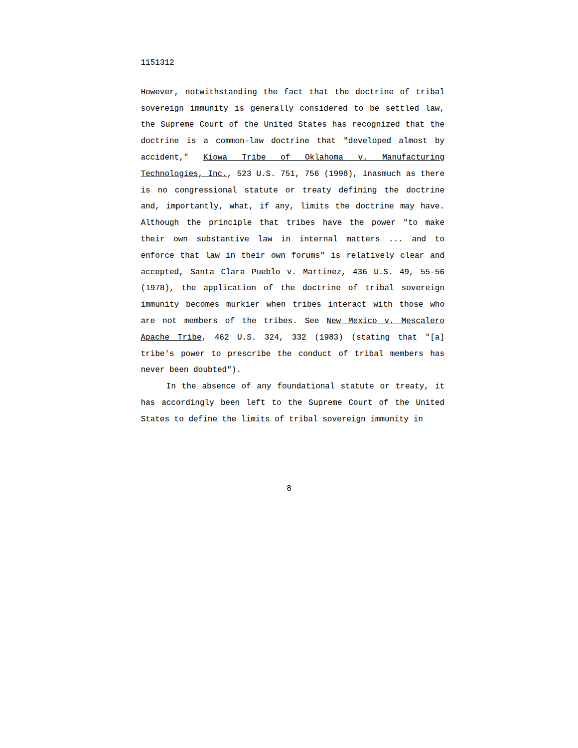1151312
However, notwithstanding the fact that the doctrine of tribal sovereign immunity is generally considered to be settled law, the Supreme Court of the United States has recognized that the doctrine is a common-law doctrine that "developed almost by accident," Kiowa Tribe of Oklahoma v. Manufacturing Technologies, Inc., 523 U.S. 751, 756 (1998), inasmuch as there is no congressional statute or treaty defining the doctrine and, importantly, what, if any, limits the doctrine may have. Although the principle that tribes have the power "to make their own substantive law in internal matters ... and to enforce that law in their own forums" is relatively clear and accepted, Santa Clara Pueblo v. Martinez, 436 U.S. 49, 55-56 (1978), the application of the doctrine of tribal sovereign immunity becomes murkier when tribes interact with those who are not members of the tribes. See New Mexico v. Mescalero Apache Tribe, 462 U.S. 324, 332 (1983) (stating that "[a] tribe's power to prescribe the conduct of tribal members has never been doubted").
In the absence of any foundational statute or treaty, it has accordingly been left to the Supreme Court of the United States to define the limits of tribal sovereign immunity in
8